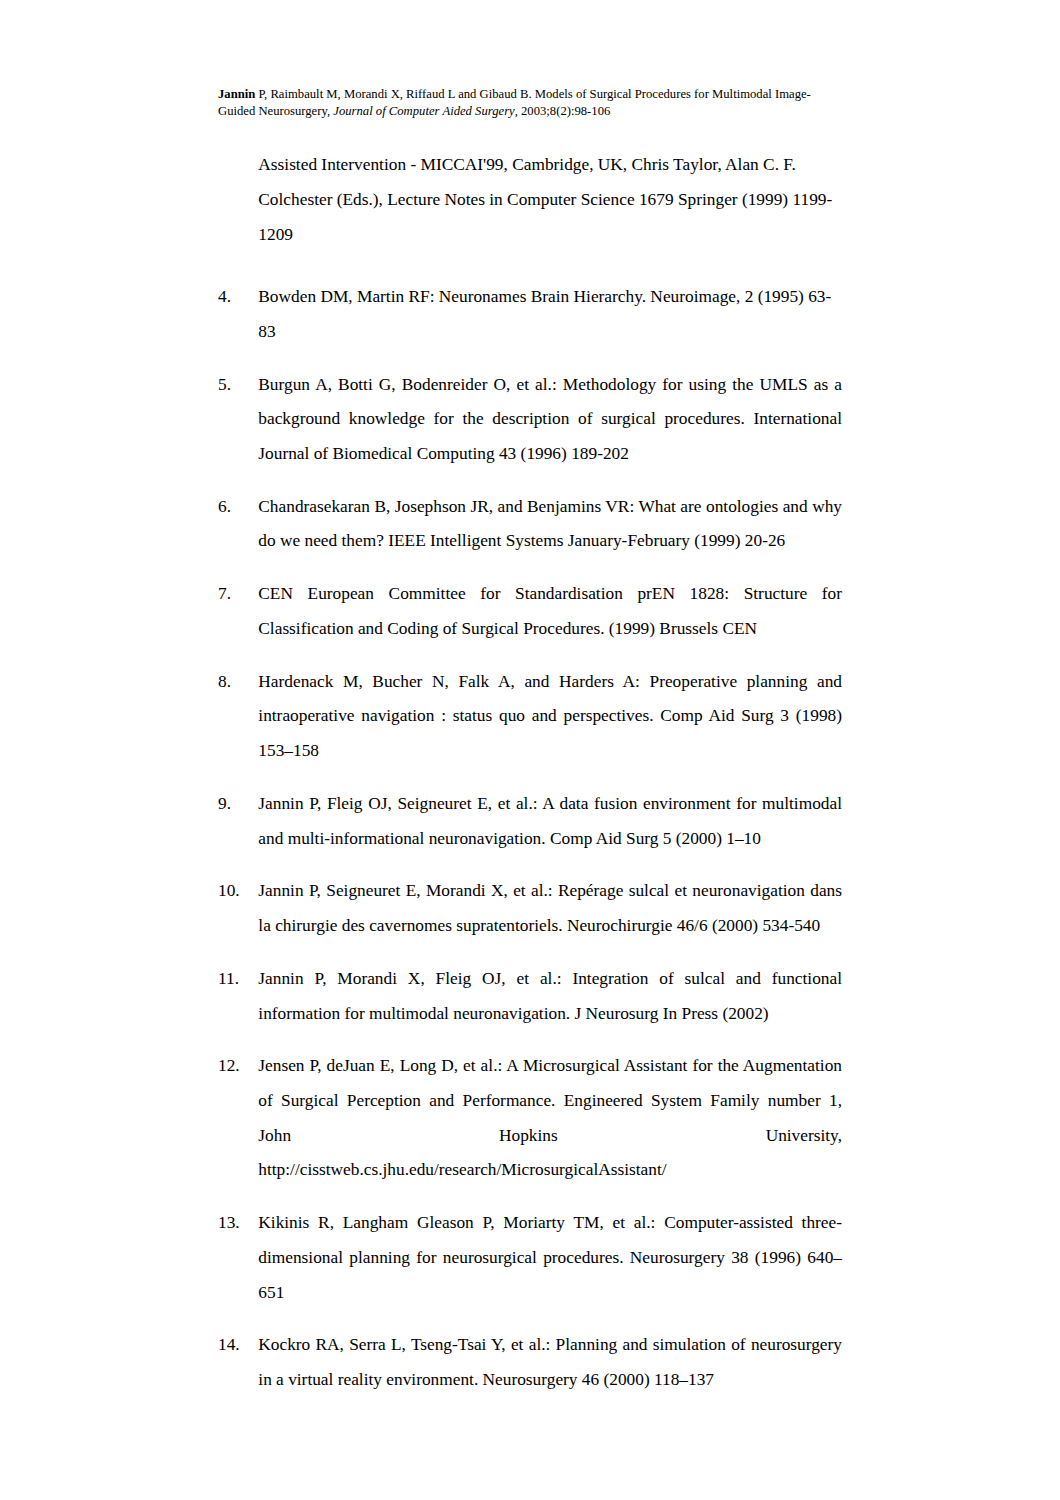Jannin P, Raimbault M, Morandi X, Riffaud L and Gibaud B. Models of Surgical Procedures for Multimodal Image-Guided Neurosurgery, Journal of Computer Aided Surgery, 2003;8(2):98-106
Assisted Intervention - MICCAI'99, Cambridge, UK, Chris Taylor, Alan C. F. Colchester (Eds.), Lecture Notes in Computer Science 1679 Springer (1999) 1199-1209
Bowden DM, Martin RF: Neuronames Brain Hierarchy. Neuroimage, 2 (1995) 63-83
Burgun A, Botti G, Bodenreider O, et al.: Methodology for using the UMLS as a background knowledge for the description of surgical procedures. International Journal of Biomedical Computing 43 (1996) 189-202
Chandrasekaran B, Josephson JR, and Benjamins VR: What are ontologies and why do we need them? IEEE Intelligent Systems January-February (1999) 20-26
CEN European Committee for Standardisation prEN 1828: Structure for Classification and Coding of Surgical Procedures. (1999) Brussels CEN
Hardenack M, Bucher N, Falk A, and Harders A: Preoperative planning and intraoperative navigation : status quo and perspectives. Comp Aid Surg 3 (1998) 153–158
Jannin P, Fleig OJ, Seigneuret E, et al.: A data fusion environment for multimodal and multi-informational neuronavigation. Comp Aid Surg 5 (2000) 1–10
Jannin P, Seigneuret E, Morandi X, et al.: Repérage sulcal et neuronavigation dans la chirurgie des cavernomes supratentoriels. Neurochirurgie 46/6 (2000) 534-540
Jannin P, Morandi X, Fleig OJ, et al.: Integration of sulcal and functional information for multimodal neuronavigation. J Neurosurg In Press (2002)
Jensen P, deJuan E, Long D, et al.: A Microsurgical Assistant for the Augmentation of Surgical Perception and Performance. Engineered System Family number 1, John Hopkins University, http://cisstweb.cs.jhu.edu/research/MicrosurgicalAssistant/
Kikinis R, Langham Gleason P, Moriarty TM, et al.: Computer-assisted three-dimensional planning for neurosurgical procedures. Neurosurgery 38 (1996) 640–651
Kockro RA, Serra L, Tseng-Tsai Y, et al.: Planning and simulation of neurosurgery in a virtual reality environment. Neurosurgery 46 (2000) 118–137